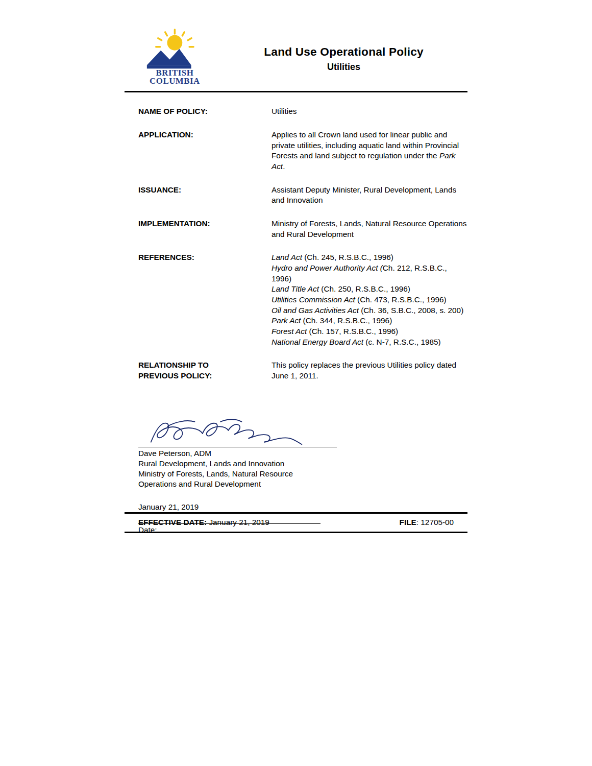BRITISH COLUMBIA
Land Use Operational Policy
Utilities
| NAME OF POLICY: | Utilities |
| APPLICATION: | Applies to all Crown land used for linear public and private utilities, including aquatic land within Provincial Forests and land subject to regulation under the Park Act . |
| ISSUANCE: | Assistant Deputy Minister, Rural Development, Lands and Innovation |
| IMPLEMENTATION: | Ministry of Forests, Lands, Natural Resource Operations and Rural Development |
| REFERENCES: | Land Act (Ch. 245, R.S.B.C., 1996) Hydro and Power Authority Act ( Ch. 212, R.S.B.C., 1996) Land Title Act (Ch. 250, R.S.B.C., 1996) Utilities Commission Act (Ch. 473, R.S.B.C., 1996) Oil and Gas Activities Act (Ch. 36, S.B.C., 2008, s. 200) Park Act (Ch. 344, R.S.B.C., 1996) Forest Act (Ch. 157, R.S.B.C., 1996) National Energy Board Act (c. N-7, R.S.C., 1985) |
| RELATIONSHIP TO PREVIOUS POLICY: | This policy replaces the previous Utilities policy dated June 1, 2011. |
Dave Peterson, ADM
Rural Development, Lands and Innovation
Ministry of Forests, Lands, Natural Resource
Operations and Rural Development
January 21, 2019
Date:
EFFECTIVE DATE: January 21, 2019
FILE: 12705-00